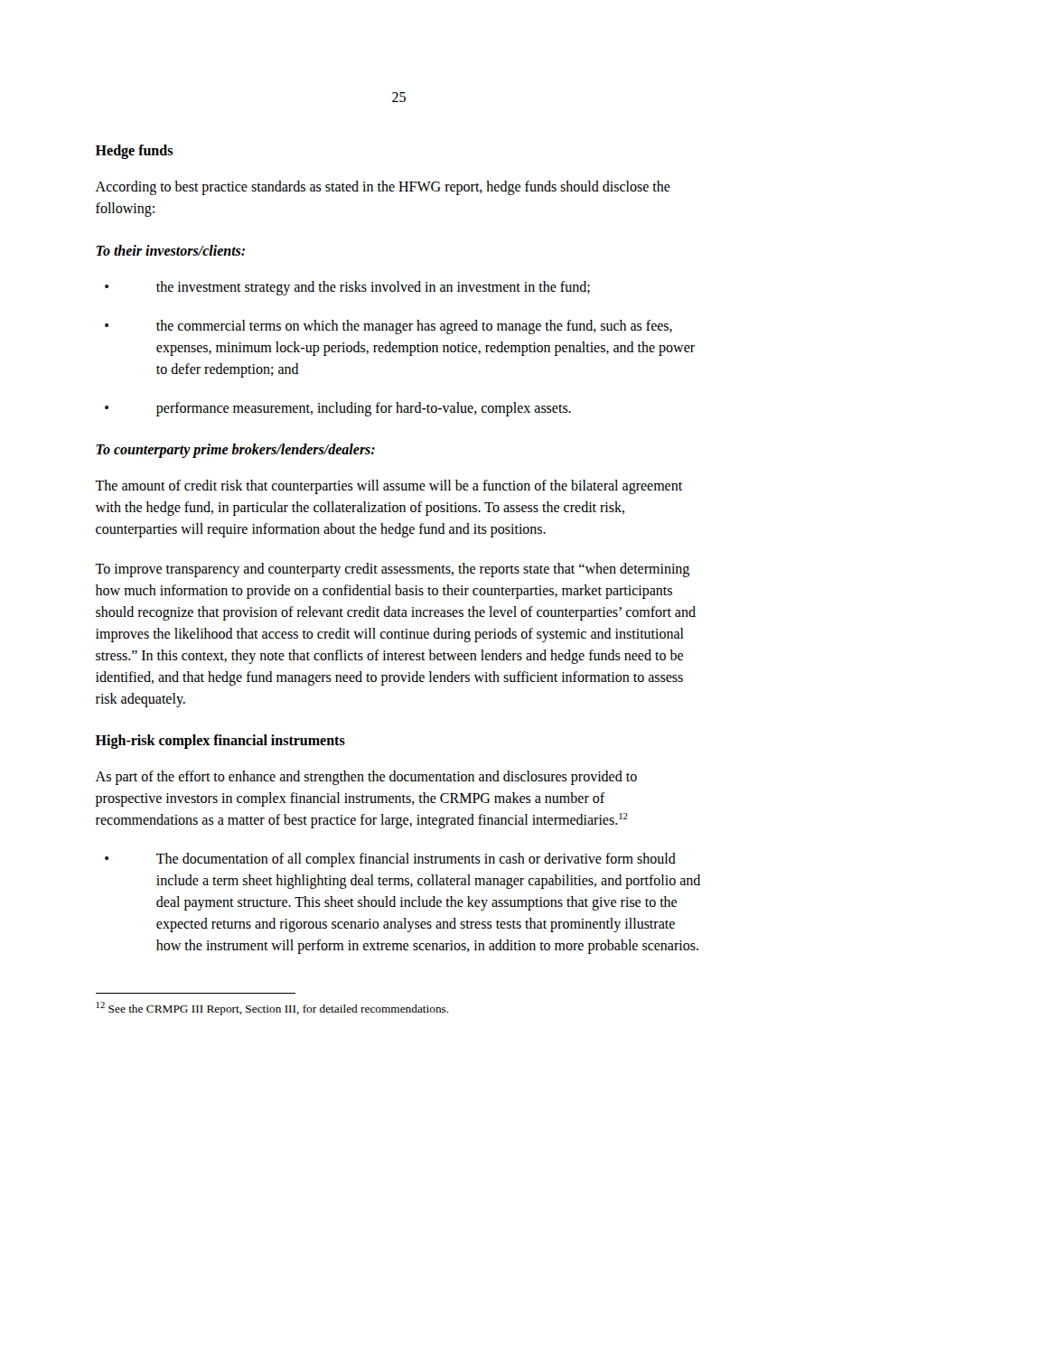25
Hedge funds
According to best practice standards as stated in the HFWG report, hedge funds should disclose the following:
To their investors/clients:
the investment strategy and the risks involved in an investment in the fund;
the commercial terms on which the manager has agreed to manage the fund, such as fees, expenses, minimum lock-up periods, redemption notice, redemption penalties, and the power to defer redemption; and
performance measurement, including for hard-to-value, complex assets.
To counterparty prime brokers/lenders/dealers:
The amount of credit risk that counterparties will assume will be a function of the bilateral agreement with the hedge fund, in particular the collateralization of positions. To assess the credit risk, counterparties will require information about the hedge fund and its positions.
To improve transparency and counterparty credit assessments, the reports state that “when determining how much information to provide on a confidential basis to their counterparties, market participants should recognize that provision of relevant credit data increases the level of counterparties’ comfort and improves the likelihood that access to credit will continue during periods of systemic and institutional stress.” In this context, they note that conflicts of interest between lenders and hedge funds need to be identified, and that hedge fund managers need to provide lenders with sufficient information to assess risk adequately.
High-risk complex financial instruments
As part of the effort to enhance and strengthen the documentation and disclosures provided to prospective investors in complex financial instruments, the CRMPG makes a number of recommendations as a matter of best practice for large, integrated financial intermediaries.12
The documentation of all complex financial instruments in cash or derivative form should include a term sheet highlighting deal terms, collateral manager capabilities, and portfolio and deal payment structure. This sheet should include the key assumptions that give rise to the expected returns and rigorous scenario analyses and stress tests that prominently illustrate how the instrument will perform in extreme scenarios, in addition to more probable scenarios.
12 See the CRMPG III Report, Section III, for detailed recommendations.